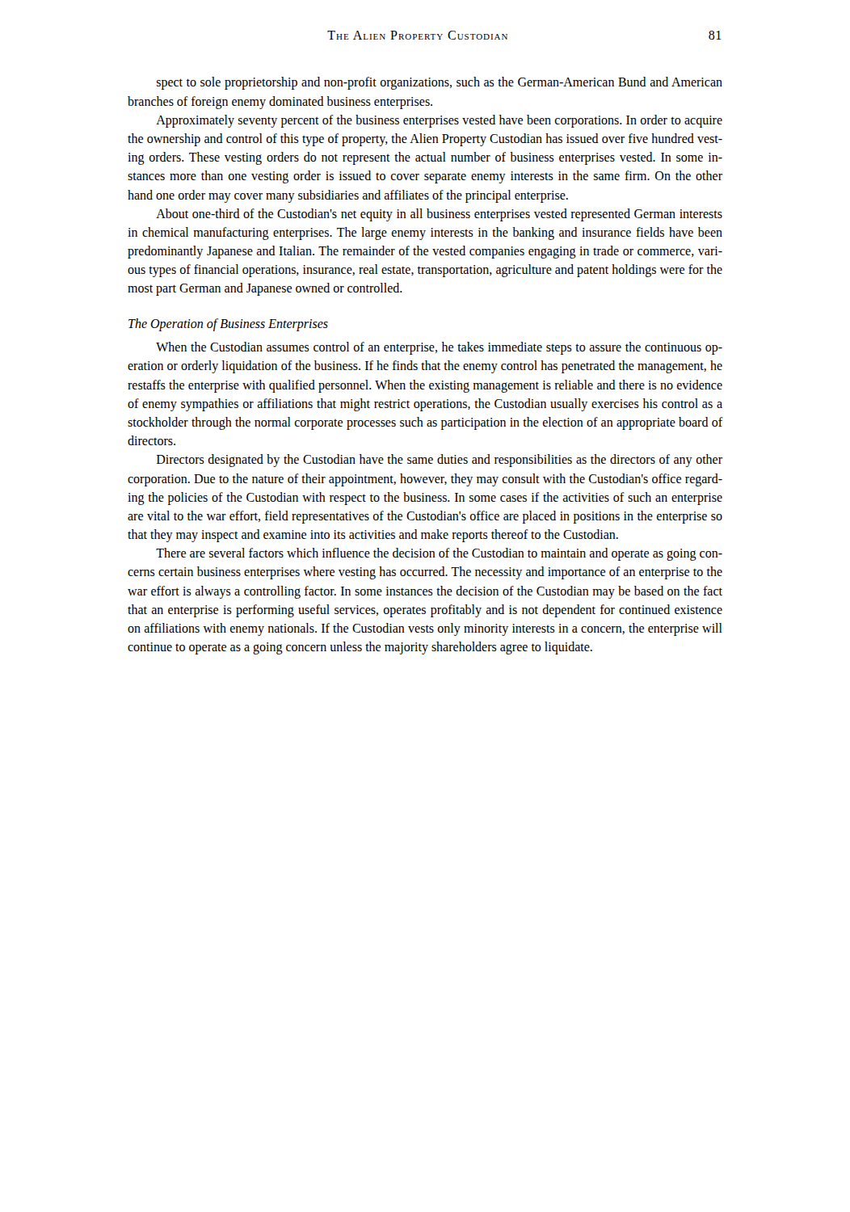The Alien Property Custodian 81
spect to sole proprietorship and non-profit organizations, such as the German-American Bund and American branches of foreign enemy dominated business enterprises.
Approximately seventy percent of the business enterprises vested have been corporations. In order to acquire the ownership and control of this type of property, the Alien Property Custodian has issued over five hundred vesting orders. These vesting orders do not represent the actual number of business enterprises vested. In some instances more than one vesting order is issued to cover separate enemy interests in the same firm. On the other hand one order may cover many subsidiaries and affiliates of the principal enterprise.
About one-third of the Custodian's net equity in all business enterprises vested represented German interests in chemical manufacturing enterprises. The large enemy interests in the banking and insurance fields have been predominantly Japanese and Italian. The remainder of the vested companies engaging in trade or commerce, various types of financial operations, insurance, real estate, transportation, agriculture and patent holdings were for the most part German and Japanese owned or controlled.
The Operation of Business Enterprises
When the Custodian assumes control of an enterprise, he takes immediate steps to assure the continuous operation or orderly liquidation of the business. If he finds that the enemy control has penetrated the management, he restaffs the enterprise with qualified personnel. When the existing management is reliable and there is no evidence of enemy sympathies or affiliations that might restrict operations, the Custodian usually exercises his control as a stockholder through the normal corporate processes such as participation in the election of an appropriate board of directors.
Directors designated by the Custodian have the same duties and responsibilities as the directors of any other corporation. Due to the nature of their appointment, however, they may consult with the Custodian's office regarding the policies of the Custodian with respect to the business. In some cases if the activities of such an enterprise are vital to the war effort, field representatives of the Custodian's office are placed in positions in the enterprise so that they may inspect and examine into its activities and make reports thereof to the Custodian.
There are several factors which influence the decision of the Custodian to maintain and operate as going concerns certain business enterprises where vesting has occurred. The necessity and importance of an enterprise to the war effort is always a controlling factor. In some instances the decision of the Custodian may be based on the fact that an enterprise is performing useful services, operates profitably and is not dependent for continued existence on affiliations with enemy nationals. If the Custodian vests only minority interests in a concern, the enterprise will continue to operate as a going concern unless the majority shareholders agree to liquidate.